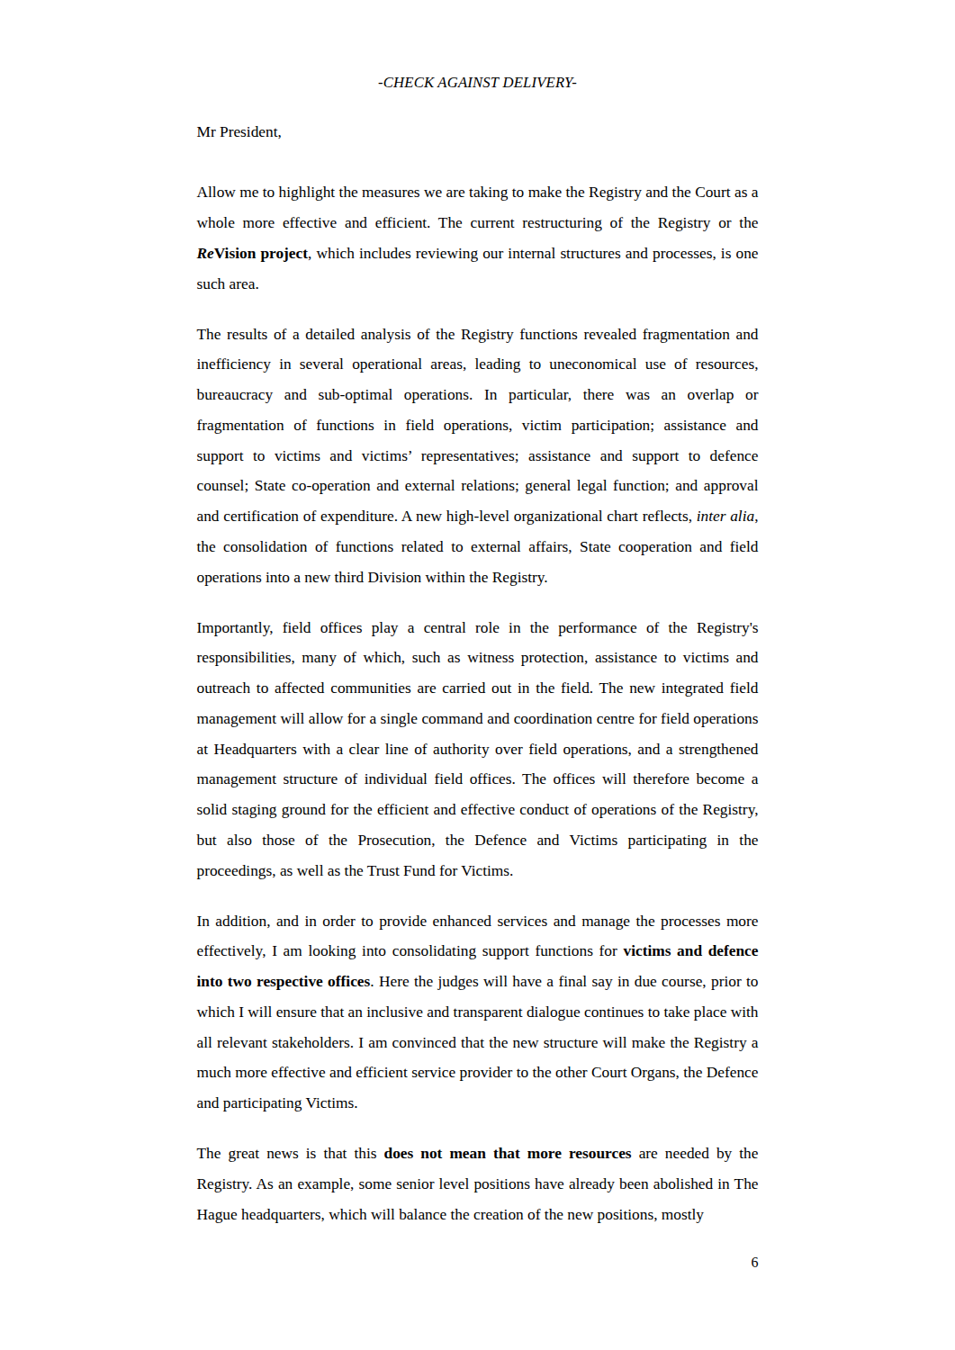-CHECK AGAINST DELIVERY-
Mr President,
Allow me to highlight the measures we are taking to make the Registry and the Court as a whole more effective and efficient. The current restructuring of the Registry or the Re Vision project, which includes reviewing our internal structures and processes, is one such area.
The results of a detailed analysis of the Registry functions revealed fragmentation and inefficiency in several operational areas, leading to uneconomical use of resources, bureaucracy and sub-optimal operations. In particular, there was an overlap or fragmentation of functions in field operations, victim participation; assistance and support to victims and victims’ representatives; assistance and support to defence counsel; State co-operation and external relations; general legal function; and approval and certification of expenditure. A new high-level organizational chart reflects, inter alia, the consolidation of functions related to external affairs, State cooperation and field operations into a new third Division within the Registry.
Importantly, field offices play a central role in the performance of the Registry's responsibilities, many of which, such as witness protection, assistance to victims and outreach to affected communities are carried out in the field. The new integrated field management will allow for a single command and coordination centre for field operations at Headquarters with a clear line of authority over field operations, and a strengthened management structure of individual field offices. The offices will therefore become a solid staging ground for the efficient and effective conduct of operations of the Registry, but also those of the Prosecution, the Defence and Victims participating in the proceedings, as well as the Trust Fund for Victims.
In addition, and in order to provide enhanced services and manage the processes more effectively, I am looking into consolidating support functions for victims and defence into two respective offices. Here the judges will have a final say in due course, prior to which I will ensure that an inclusive and transparent dialogue continues to take place with all relevant stakeholders. I am convinced that the new structure will make the Registry a much more effective and efficient service provider to the other Court Organs, the Defence and participating Victims.
The great news is that this does not mean that more resources are needed by the Registry. As an example, some senior level positions have already been abolished in The Hague headquarters, which will balance the creation of the new positions, mostly
6